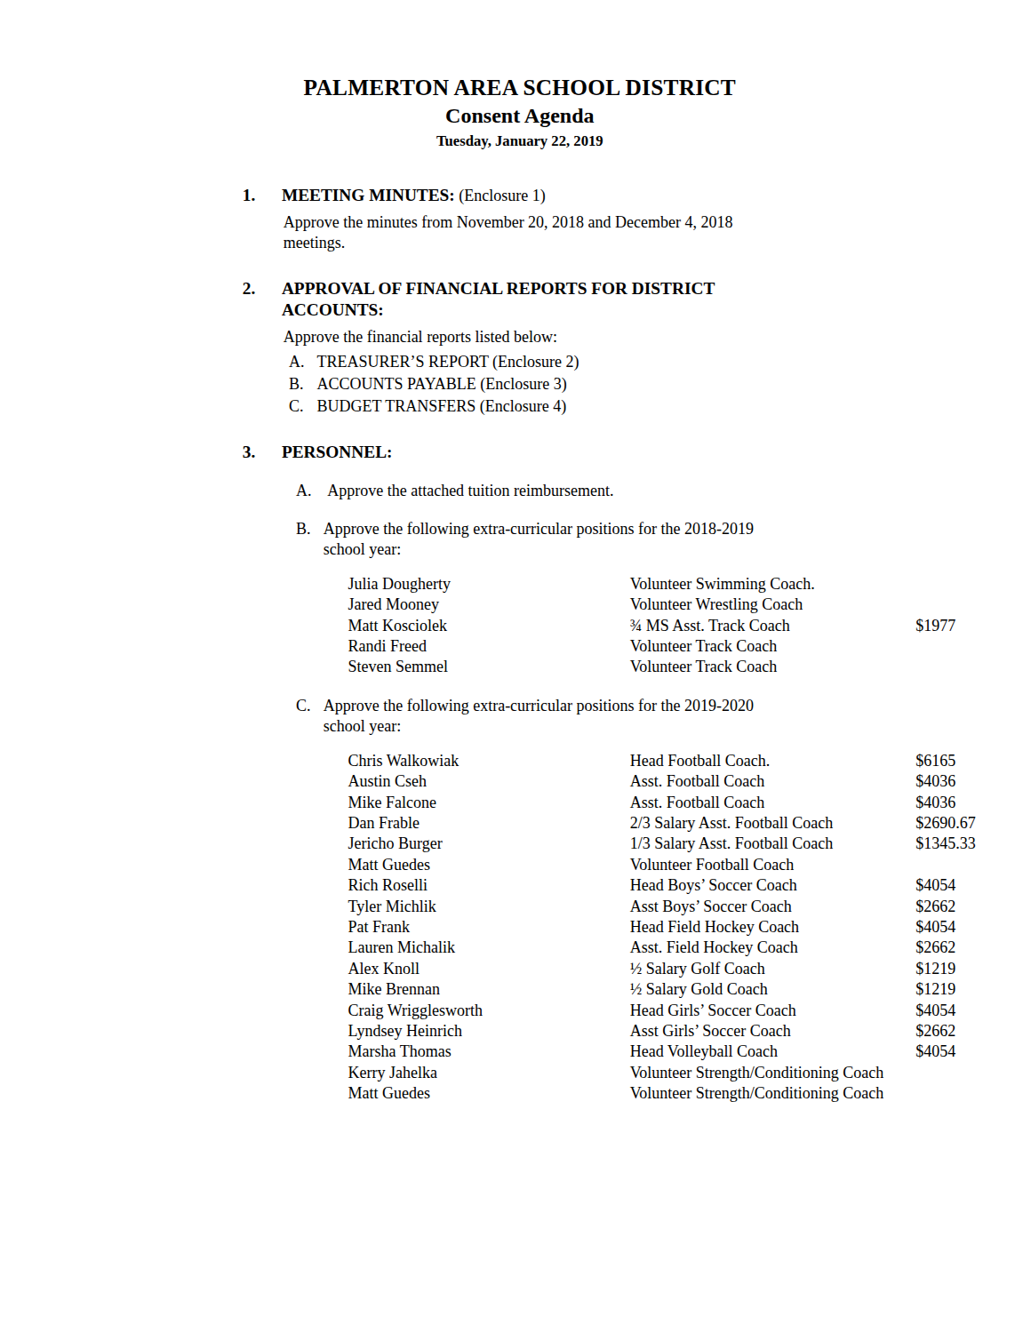PALMERTON AREA SCHOOL DISTRICT
Consent Agenda
Tuesday, January 22, 2019
1. Meeting Minutes: (Enclosure 1)
Approve the minutes from November 20, 2018 and December 4, 2018 meetings.
2. Approval of Financial Reports for District Accounts:
Approve the financial reports listed below:
A. TREASURER’S REPORT (Enclosure 2)
B. ACCOUNTS PAYABLE (Enclosure 3)
C. BUDGET TRANSFERS (Enclosure 4)
3. Personnel:
A. Approve the attached tuition reimbursement.
B. Approve the following extra-curricular positions for the 2018-2019 school year:
| Julia Dougherty | Volunteer Swimming Coach. | |
| Jared Mooney | Volunteer Wrestling Coach | |
| Matt Kosciolek | ¾ MS Asst. Track Coach | $1977 |
| Randi Freed | Volunteer Track Coach | |
| Steven Semmel | Volunteer Track Coach | |
C. Approve the following extra-curricular positions for the 2019-2020 school year:
| Chris Walkowiak | Head Football Coach. | $6165 |
| Austin Cseh | Asst. Football Coach | $4036 |
| Mike Falcone | Asst. Football Coach | $4036 |
| Dan Frable | 2/3 Salary Asst. Football Coach | $2690.67 |
| Jericho Burger | 1/3 Salary Asst. Football Coach | $1345.33 |
| Matt Guedes | Volunteer Football Coach | |
| Rich Roselli | Head Boys’ Soccer Coach | $4054 |
| Tyler Michlik | Asst Boys’ Soccer Coach | $2662 |
| Pat Frank | Head Field Hockey Coach | $4054 |
| Lauren Michalik | Asst. Field Hockey Coach | $2662 |
| Alex Knoll | ½ Salary Golf Coach | $1219 |
| Mike Brennan | ½ Salary Gold Coach | $1219 |
| Craig Wrigglesworth | Head Girls’ Soccer Coach | $4054 |
| Lyndsey Heinrich | Asst Girls’ Soccer Coach | $2662 |
| Marsha Thomas | Head Volleyball Coach | $4054 |
| Kerry Jahelka | Volunteer Strength/Conditioning Coach | |
| Matt Guedes | Volunteer Strength/Conditioning Coach | |